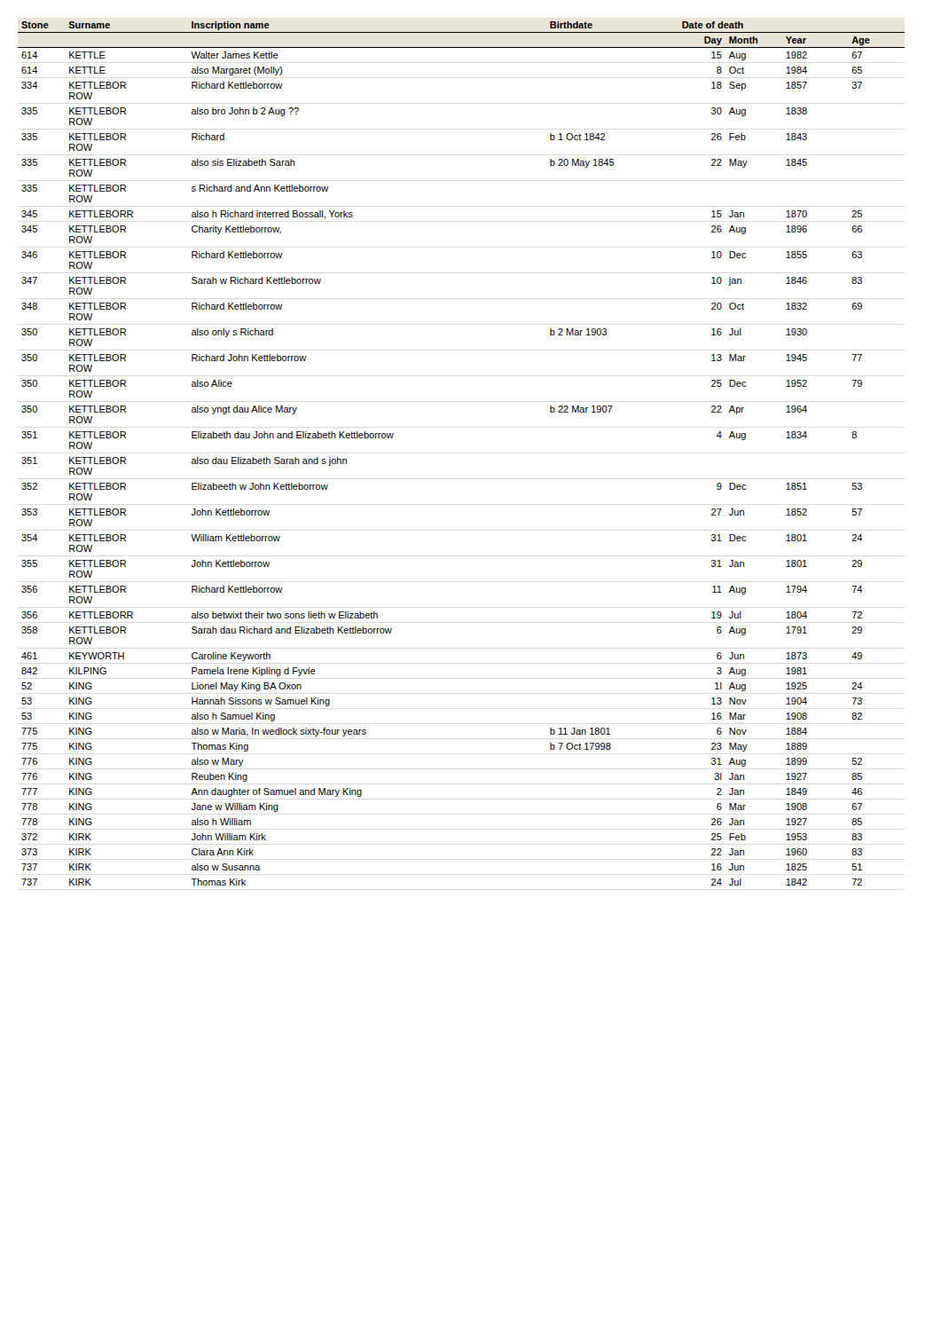| Stone | Surname | Inscription name | Birthdate | Date of death | |
| --- | --- | --- | --- | --- | --- |
| | | | | Day | Month | Year | Age |
| 614 | KETTLE | Walter James Kettle | | 15 | Aug | 1982 | 67 |
| 614 | KETTLE | also Margaret (Molly) | | 8 | Oct | 1984 | 65 |
| 334 | KETTLEBOR ROW | Richard Kettleborrow | | 18 | Sep | 1857 | 37 |
| 335 | KETTLEBOR ROW | also bro John b 2 Aug ?? | | 30 | Aug | 1838 | |
| 335 | KETTLEBOR ROW | Richard | b 1 Oct 1842 | 26 | Feb | 1843 | |
| 335 | KETTLEBOR ROW | also sis Elizabeth Sarah | b 20 May 1845 | 22 | May | 1845 | |
| 335 | KETTLEBOR ROW | s Richard and Ann Kettleborrow | | | | | |
| 345 | KETTLEBORR | also h Richard interred Bossall, Yorks | | 15 | Jan | 1870 | 25 |
| 345 | KETTLEBOR ROW | Charity Kettleborrow, | | 26 | Aug | 1896 | 66 |
| 346 | KETTLEBOR ROW | Richard Kettleborrow | | 10 | Dec | 1855 | 63 |
| 347 | KETTLEBOR ROW | Sarah w Richard Kettleborrow | | 10 | jan | 1846 | 83 |
| 348 | KETTLEBOR ROW | Richard Kettleborrow | | 20 | Oct | 1832 | 69 |
| 350 | KETTLEBOR ROW | also only s Richard | b 2 Mar 1903 | 16 | Jul | 1930 | |
| 350 | KETTLEBOR ROW | Richard John Kettleborrow | | 13 | Mar | 1945 | 77 |
| 350 | KETTLEBOR ROW | also Alice | | 25 | Dec | 1952 | 79 |
| 350 | KETTLEBOR ROW | also yngt dau Alice Mary | b 22 Mar 1907 | 22 | Apr | 1964 | |
| 351 | KETTLEBOR ROW | Elizabeth dau John and Elizabeth Kettleborrow | | 4 | Aug | 1834 | 8 |
| 351 | KETTLEBOR ROW | also dau Elizabeth Sarah and s john | | | | | |
| 352 | KETTLEBOR ROW | Elizabeeth w John Kettleborrow | | 9 | Dec | 1851 | 53 |
| 353 | KETTLEBOR ROW | John Kettleborrow | | 27 | Jun | 1852 | 57 |
| 354 | KETTLEBOR ROW | William Kettleborrow | | 31 | Dec | 1801 | 24 |
| 355 | KETTLEBOR ROW | John Kettleborrow | | 31 | Jan | 1801 | 29 |
| 356 | KETTLEBOR ROW | Richard Kettleborrow | | 11 | Aug | 1794 | 74 |
| 356 | KETTLEBORR | also betwixt their two sons lieth w Elizabeth | | 19 | Jul | 1804 | 72 |
| 358 | KETTLEBOR ROW | Sarah dau Richard and Elizabeth Kettleborrow | | 6 | Aug | 1791 | 29 |
| 461 | KEYWORTH | Caroline Keyworth | | 6 | Jun | 1873 | 49 |
| 842 | KILPING | Pamela Irene Kipling d Fyvie | | 3 | Aug | 1981 | |
| 52 | KING | Lionel May King BA Oxon | | 1l | Aug | 1925 | 24 |
| 53 | KING | Hannah Sissons w Samuel King | | 13 | Nov | 1904 | 73 |
| 53 | KING | also h Samuel King | | 16 | Mar | 1908 | 82 |
| 775 | KING | also w Maria, In wedlock sixty-four years | b 11 Jan 1801 | 6 | Nov | 1884 | |
| 775 | KING | Thomas King | b 7 Oct 17998 | 23 | May | 1889 | |
| 776 | KING | also w Mary | | 31 | Aug | 1899 | 52 |
| 776 | KING | Reuben King | | 3l | Jan | 1927 | 85 |
| 777 | KING | Ann daughter of Samuel and Mary King | | 2 | Jan | 1849 | 46 |
| 778 | KING | Jane w William King | | 6 | Mar | 1908 | 67 |
| 778 | KING | also h William | | 26 | Jan | 1927 | 85 |
| 372 | KIRK | John William Kirk | | 25 | Feb | 1953 | 83 |
| 373 | KIRK | Clara Ann Kirk | | 22 | Jan | 1960 | 83 |
| 737 | KIRK | also w Susanna | | 16 | Jun | 1825 | 51 |
| 737 | KIRK | Thomas Kirk | | 24 | Jul | 1842 | 72 |